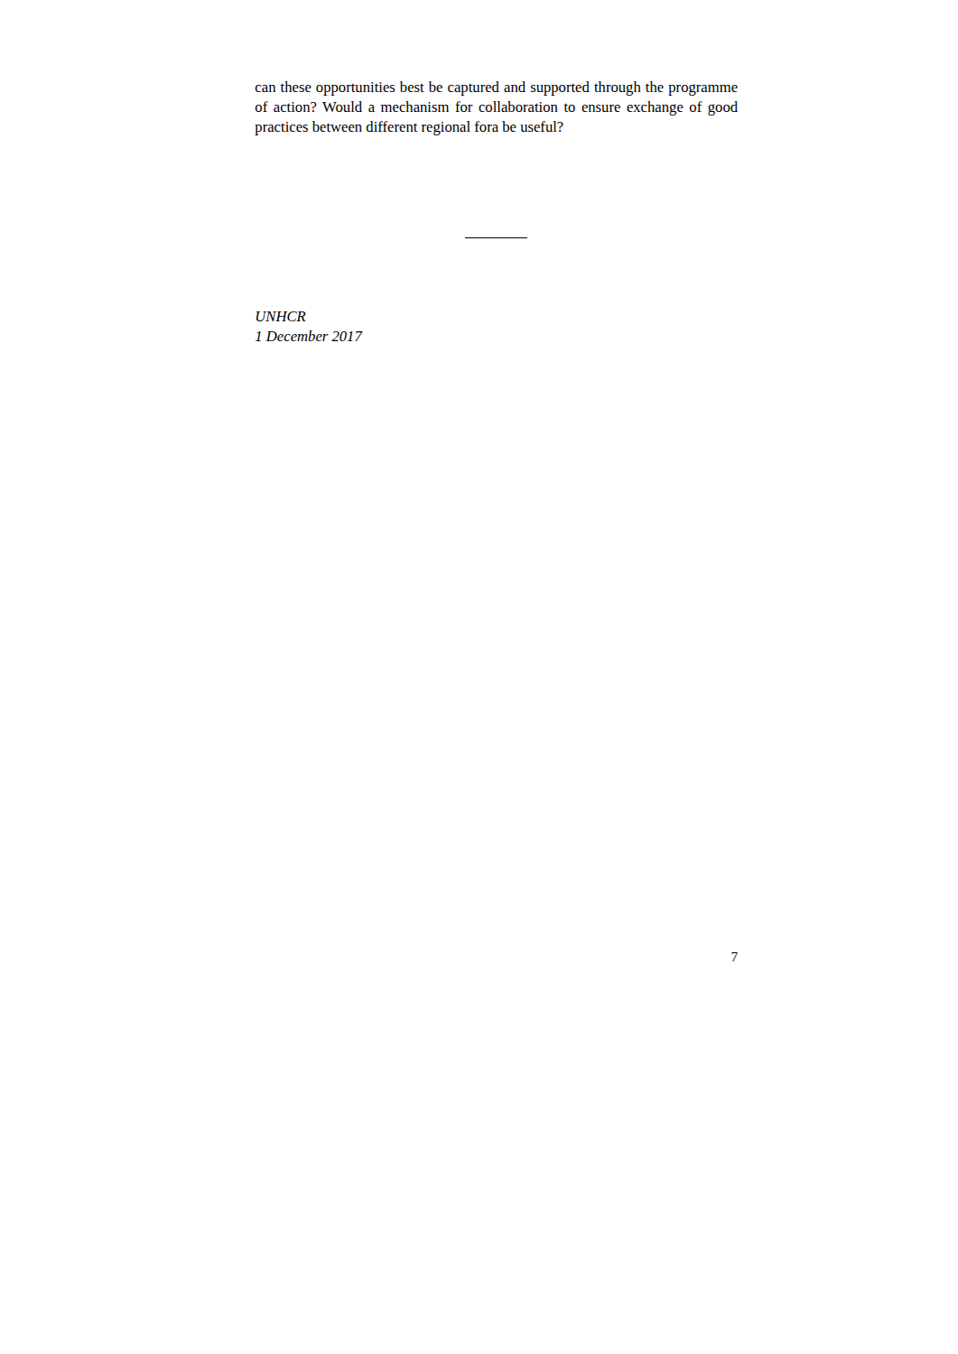can these opportunities best be captured and supported through the programme of action? Would a mechanism for collaboration to ensure exchange of good practices between different regional fora be useful?
UNHCR
1 December 2017
7